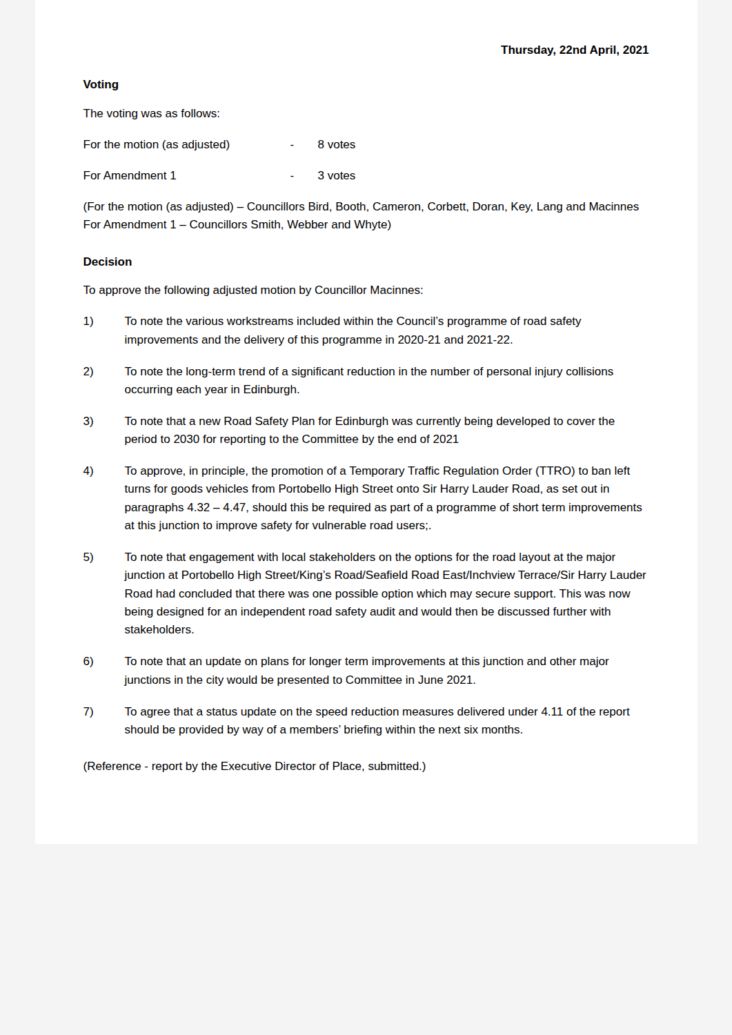Thursday, 22nd April, 2021
Voting
The voting was as follows:
For the motion (as adjusted) - 8 votes
For Amendment 1 - 3 votes
(For the motion (as adjusted) – Councillors Bird, Booth, Cameron, Corbett, Doran, Key, Lang and Macinnes
For Amendment 1 – Councillors Smith, Webber and Whyte)
Decision
To approve the following adjusted motion by Councillor Macinnes:
1) To note the various workstreams included within the Council’s programme of road safety improvements and the delivery of this programme in 2020-21 and 2021-22.
2) To note the long-term trend of a significant reduction in the number of personal injury collisions occurring each year in Edinburgh.
3) To note that a new Road Safety Plan for Edinburgh was currently being developed to cover the period to 2030 for reporting to the Committee by the end of 2021
4) To approve, in principle, the promotion of a Temporary Traffic Regulation Order (TTRO) to ban left turns for goods vehicles from Portobello High Street onto Sir Harry Lauder Road, as set out in paragraphs 4.32 – 4.47, should this be required as part of a programme of short term improvements at this junction to improve safety for vulnerable road users;.
5) To note that engagement with local stakeholders on the options for the road layout at the major junction at Portobello High Street/King’s Road/Seafield Road East/Inchview Terrace/Sir Harry Lauder Road had concluded that there was one possible option which may secure support. This was now being designed for an independent road safety audit and would then be discussed further with stakeholders.
6) To note that an update on plans for longer term improvements at this junction and other major junctions in the city would be presented to Committee in June 2021.
7) To agree that a status update on the speed reduction measures delivered under 4.11 of the report should be provided by way of a members’ briefing within the next six months.
(Reference - report by the Executive Director of Place, submitted.)